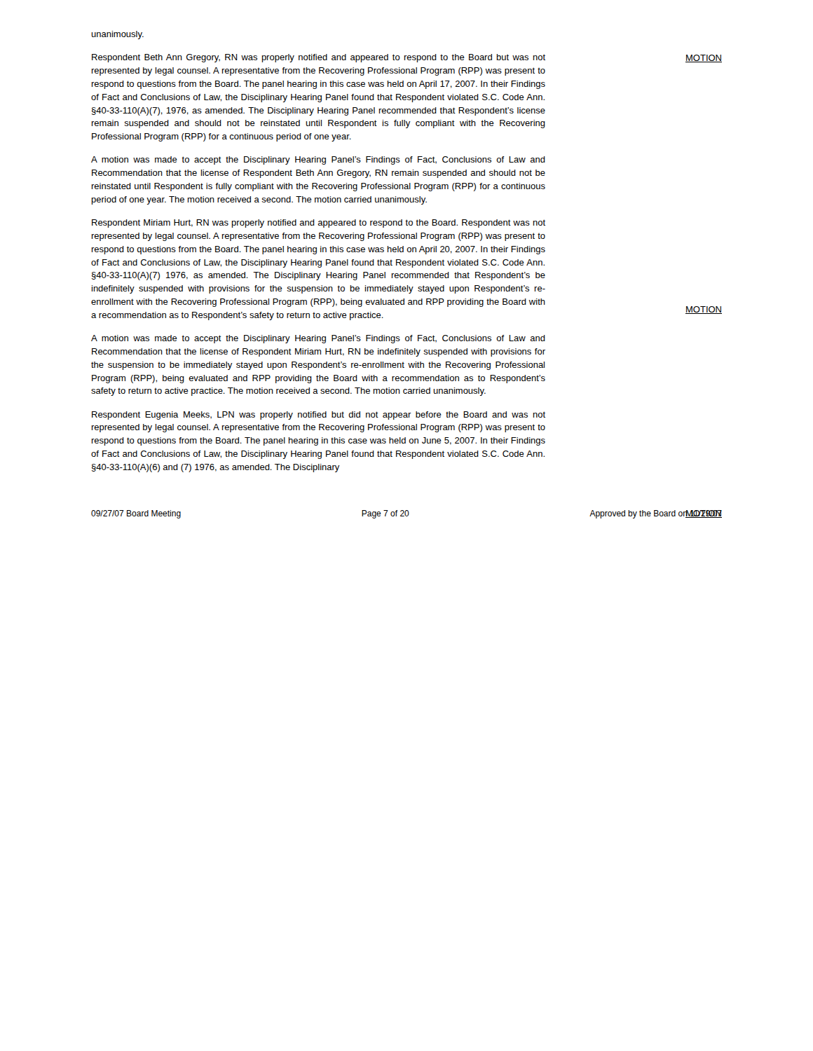MOTION
MOTION
MOTION
unanimously.
Respondent Beth Ann Gregory, RN was properly notified and appeared to respond to the Board but was not represented by legal counsel. A representative from the Recovering Professional Program (RPP) was present to respond to questions from the Board. The panel hearing in this case was held on April 17, 2007. In their Findings of Fact and Conclusions of Law, the Disciplinary Hearing Panel found that Respondent violated S.C. Code Ann. §40-33-110(A)(7), 1976, as amended. The Disciplinary Hearing Panel recommended that Respondent’s license remain suspended and should not be reinstated until Respondent is fully compliant with the Recovering Professional Program (RPP) for a continuous period of one year.
A motion was made to accept the Disciplinary Hearing Panel’s Findings of Fact, Conclusions of Law and Recommendation that the license of Respondent Beth Ann Gregory, RN remain suspended and should not be reinstated until Respondent is fully compliant with the Recovering Professional Program (RPP) for a continuous period of one year. The motion received a second. The motion carried unanimously.
Respondent Miriam Hurt, RN was properly notified and appeared to respond to the Board. Respondent was not represented by legal counsel. A representative from the Recovering Professional Program (RPP) was present to respond to questions from the Board. The panel hearing in this case was held on April 20, 2007. In their Findings of Fact and Conclusions of Law, the Disciplinary Hearing Panel found that Respondent violated S.C. Code Ann. §40-33-110(A)(7) 1976, as amended. The Disciplinary Hearing Panel recommended that Respondent’s be indefinitely suspended with provisions for the suspension to be immediately stayed upon Respondent’s re-enrollment with the Recovering Professional Program (RPP), being evaluated and RPP providing the Board with a recommendation as to Respondent’s safety to return to active practice.
A motion was made to accept the Disciplinary Hearing Panel’s Findings of Fact, Conclusions of Law and Recommendation that the license of Respondent Miriam Hurt, RN be indefinitely suspended with provisions for the suspension to be immediately stayed upon Respondent’s re-enrollment with the Recovering Professional Program (RPP), being evaluated and RPP providing the Board with a recommendation as to Respondent’s safety to return to active practice. The motion received a second. The motion carried unanimously.
Respondent Eugenia Meeks, LPN was properly notified but did not appear before the Board and was not represented by legal counsel. A representative from the Recovering Professional Program (RPP) was present to respond to questions from the Board. The panel hearing in this case was held on June 5, 2007. In their Findings of Fact and Conclusions of Law, the Disciplinary Hearing Panel found that Respondent violated S.C. Code Ann. §40-33-110(A)(6) and (7) 1976, as amended. The Disciplinary
09/27/07 Board Meeting Page 7 of 20 Approved by the Board on 11/29/07